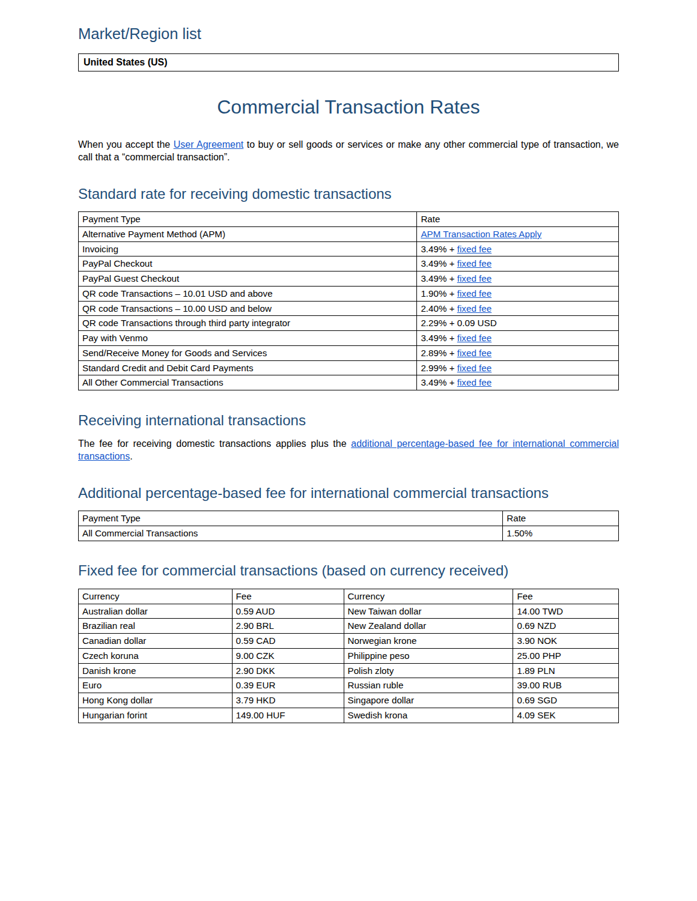Market/Region list
United States (US)
Commercial Transaction Rates
When you accept the User Agreement to buy or sell goods or services or make any other commercial type of transaction, we call that a “commercial transaction”.
Standard rate for receiving domestic transactions
| Payment Type | Rate |
| Alternative Payment Method (APM) | APM Transaction Rates Apply |
| Invoicing | 3.49% + fixed fee |
| PayPal Checkout | 3.49% + fixed fee |
| PayPal Guest Checkout | 3.49% + fixed fee |
| QR code Transactions – 10.01 USD and above | 1.90% + fixed fee |
| QR code Transactions – 10.00 USD and below | 2.40% + fixed fee |
| QR code Transactions through third party integrator | 2.29% + 0.09 USD |
| Pay with Venmo | 3.49% + fixed fee |
| Send/Receive Money for Goods and Services | 2.89% + fixed fee |
| Standard Credit and Debit Card Payments | 2.99% + fixed fee |
| All Other Commercial Transactions | 3.49% + fixed fee |
Receiving international transactions
The fee for receiving domestic transactions applies plus the additional percentage-based fee for international commercial transactions.
Additional percentage-based fee for international commercial transactions
| Payment Type | Rate |
| All Commercial Transactions | 1.50% |
Fixed fee for commercial transactions (based on currency received)
| Currency | Fee | Currency | Fee |
| Australian dollar | 0.59 AUD | New Taiwan dollar | 14.00 TWD |
| Brazilian real | 2.90 BRL | New Zealand dollar | 0.69 NZD |
| Canadian dollar | 0.59 CAD | Norwegian krone | 3.90 NOK |
| Czech koruna | 9.00 CZK | Philippine peso | 25.00 PHP |
| Danish krone | 2.90 DKK | Polish zloty | 1.89 PLN |
| Euro | 0.39 EUR | Russian ruble | 39.00 RUB |
| Hong Kong dollar | 3.79 HKD | Singapore dollar | 0.69 SGD |
| Hungarian forint | 149.00 HUF | Swedish krona | 4.09 SEK |